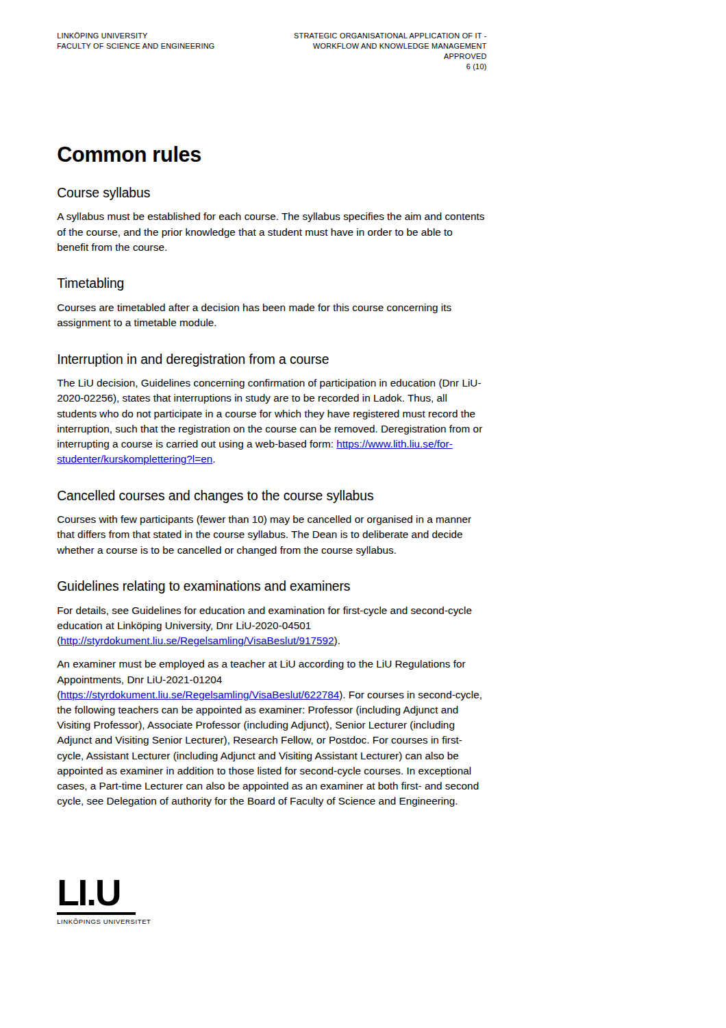Linköping University
Faculty of Science and Engineering
Strategic Organisational Application of IT -
Workflow and Knowledge Management
Approved
6 (10)
Common rules
Course syllabus
A syllabus must be established for each course. The syllabus specifies the aim and contents of the course, and the prior knowledge that a student must have in order to be able to benefit from the course.
Timetabling
Courses are timetabled after a decision has been made for this course concerning its assignment to a timetable module.
Interruption in and deregistration from a course
The LiU decision, Guidelines concerning confirmation of participation in education (Dnr LiU-2020-02256), states that interruptions in study are to be recorded in Ladok. Thus, all students who do not participate in a course for which they have registered must record the interruption, such that the registration on the course can be removed. Deregistration from or interrupting a course is carried out using a web-based form: https://www.lith.liu.se/for-studenter/kurskomplettering?l=en.
Cancelled courses and changes to the course syllabus
Courses with few participants (fewer than 10) may be cancelled or organised in a manner that differs from that stated in the course syllabus. The Dean is to deliberate and decide whether a course is to be cancelled or changed from the course syllabus.
Guidelines relating to examinations and examiners
For details, see Guidelines for education and examination for first-cycle and second-cycle education at Linköping University, Dnr LiU-2020-04501 (http://styrdokument.liu.se/Regelsamling/VisaBeslut/917592).
An examiner must be employed as a teacher at LiU according to the LiU Regulations for Appointments, Dnr LiU-2021-01204 (https://styrdokument.liu.se/Regelsamling/VisaBeslut/622784). For courses in second-cycle, the following teachers can be appointed as examiner: Professor (including Adjunct and Visiting Professor), Associate Professor (including Adjunct), Senior Lecturer (including Adjunct and Visiting Senior Lecturer), Research Fellow, or Postdoc. For courses in first-cycle, Assistant Lecturer (including Adjunct and Visiting Assistant Lecturer) can also be appointed as examiner in addition to those listed for second-cycle courses. In exceptional cases, a Part-time Lecturer can also be appointed as an examiner at both first- and second cycle, see Delegation of authority for the Board of Faculty of Science and Engineering.
LI.U
LINKÖPINGS UNIVERSITET